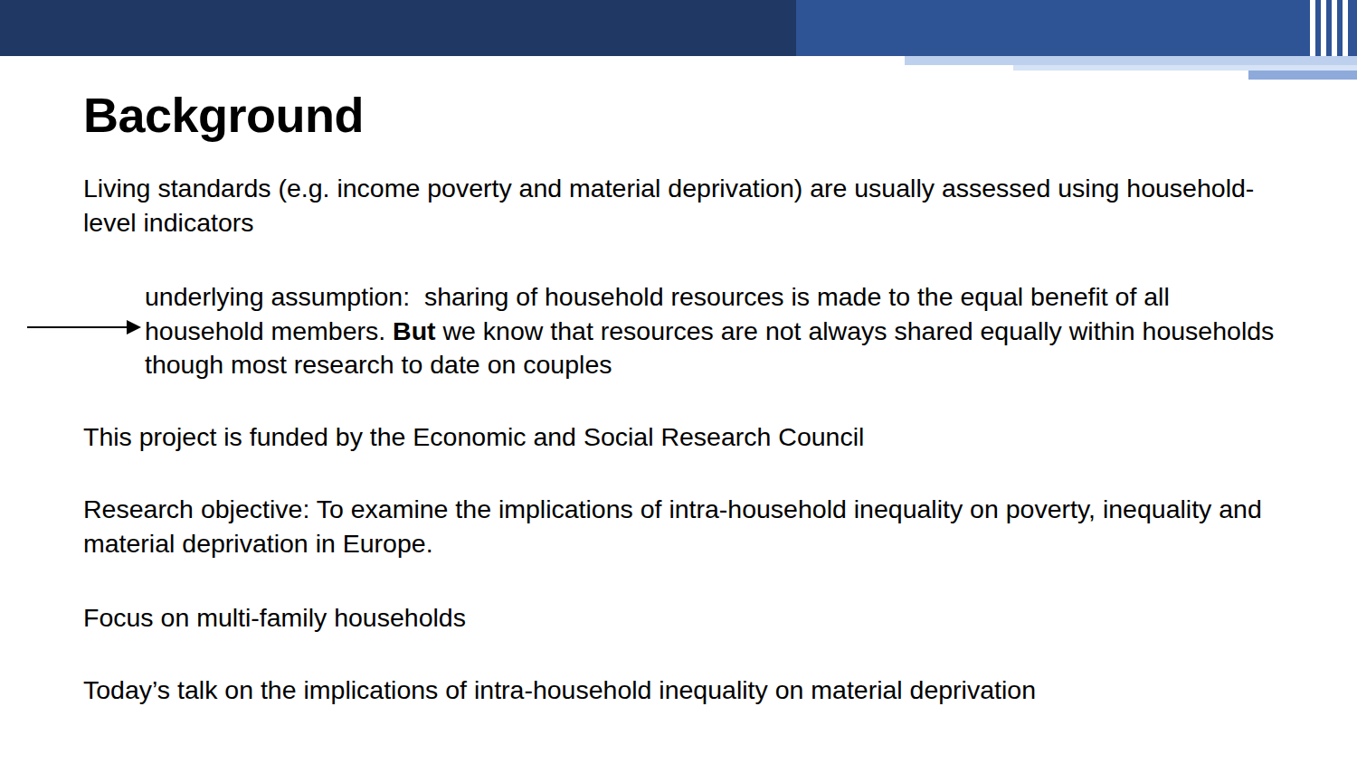Background
Living standards (e.g. income poverty and material deprivation) are usually assessed using household-level indicators
underlying assumption: sharing of household resources is made to the equal benefit of all household members. But we know that resources are not always shared equally within households though most research to date on couples
This project is funded by the Economic and Social Research Council
Research objective: To examine the implications of intra-household inequality on poverty, inequality and material deprivation in Europe.
Focus on multi-family households
Today’s talk on the implications of intra-household inequality on material deprivation